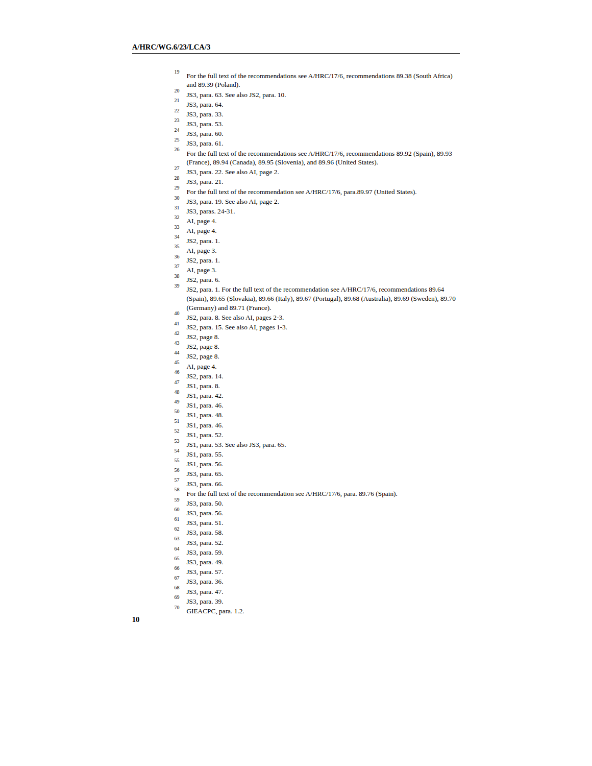A/HRC/WG.6/23/LCA/3
19 For the full text of the recommendations see A/HRC/17/6, recommendations 89.38 (South Africa) and 89.39 (Poland).
20 JS3, para. 63. See also JS2, para. 10.
21 JS3, para. 64.
22 JS3, para. 33.
23 JS3, para. 53.
24 JS3, para. 60.
25 JS3, para. 61.
26 For the full text of the recommendations see A/HRC/17/6, recommendations 89.92 (Spain), 89.93 (France), 89.94 (Canada), 89.95 (Slovenia), and 89.96 (United States).
27 JS3, para. 22. See also AI, page 2.
28 JS3, para. 21.
29 For the full text of the recommendation see A/HRC/17/6, para.89.97 (United States).
30 JS3, para. 19. See also AI, page 2.
31 JS3, paras. 24-31.
32 AI, page 4.
33 AI, page 4.
34 JS2, para. 1.
35 AI, page 3.
36 JS2, para. 1.
37 AI, page 3.
38 JS2, para. 6.
39 JS2, para. 1. For the full text of the recommendation see A/HRC/17/6, recommendations 89.64 (Spain), 89.65 (Slovakia), 89.66 (Italy), 89.67 (Portugal), 89.68 (Australia), 89.69 (Sweden), 89.70 (Germany) and 89.71 (France).
40 JS2, para. 8. See also AI, pages 2-3.
41 JS2, para. 15. See also AI, pages 1-3.
42 JS2, page 8.
43 JS2, page 8.
44 JS2, page 8.
45 AI, page 4.
46 JS2, para. 14.
47 JS1, para. 8.
48 JS1, para. 42.
49 JS1, para. 46.
50 JS1, para. 48.
51 JS1, para. 46.
52 JS1, para. 52.
53 JS1, para. 53. See also JS3, para. 65.
54 JS1, para. 55.
55 JS1, para. 56.
56 JS3, para. 65.
57 JS3, para. 66.
58 For the full text of the recommendation see A/HRC/17/6, para. 89.76 (Spain).
59 JS3, para. 50.
60 JS3, para. 56.
61 JS3, para. 51.
62 JS3, para. 58.
63 JS3, para. 52.
64 JS3, para. 59.
65 JS3, para. 49.
66 JS3, para. 57.
67 JS3, para. 36.
68 JS3, para. 47.
69 JS3, para. 39.
70 GIEACPC, para. 1.2.
10